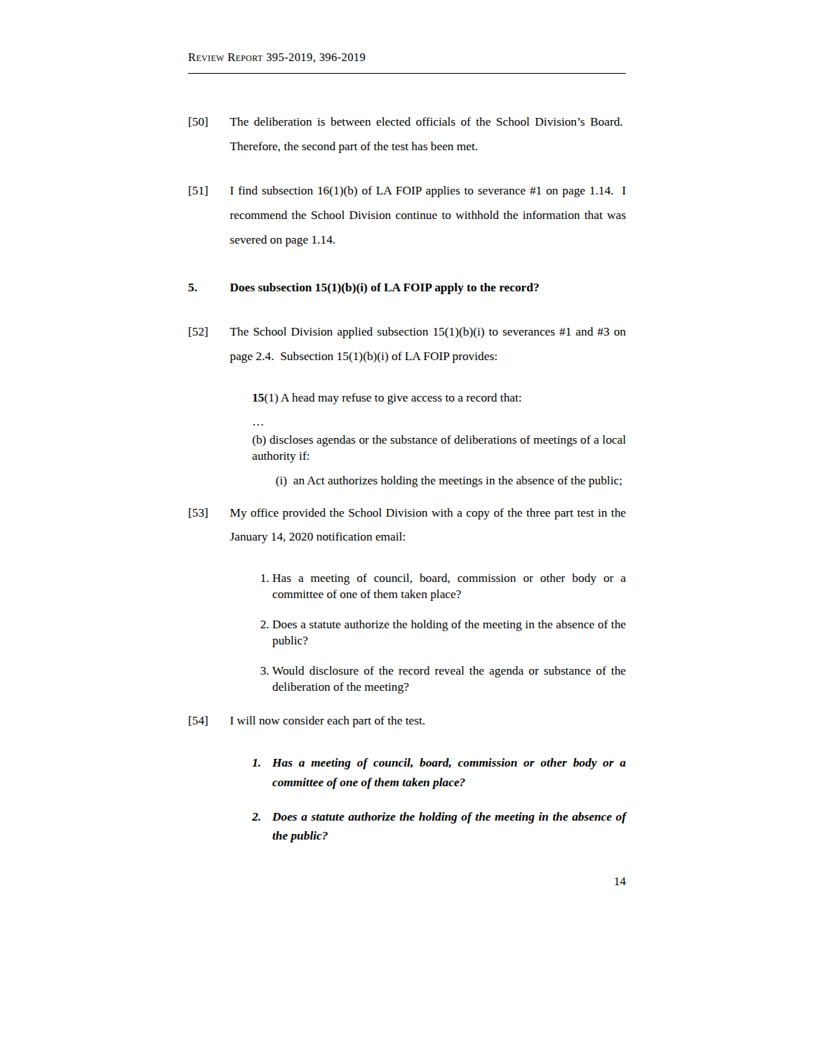Review Report 395-2019, 396-2019
[50]
The deliberation is between elected officials of the School Division’s Board. Therefore, the second part of the test has been met.
[51]
I find subsection 16(1)(b) of LA FOIP applies to severance #1 on page 1.14. I recommend the School Division continue to withhold the information that was severed on page 1.14.
5.
Does subsection 15(1)(b)(i) of LA FOIP apply to the record?
[52]
The School Division applied subsection 15(1)(b)(i) to severances #1 and #3 on page 2.4. Subsection 15(1)(b)(i) of LA FOIP provides:
15(1) A head may refuse to give access to a record that:
…
(b) discloses agendas or the substance of deliberations of meetings of a local authority if:
(i) an Act authorizes holding the meetings in the absence of the public;
[53]
My office provided the School Division with a copy of the three part test in the January 14, 2020 notification email:
Has a meeting of council, board, commission or other body or a committee of one of them taken place?
Does a statute authorize the holding of the meeting in the absence of the public?
Would disclosure of the record reveal the agenda or substance of the deliberation of the meeting?
[54]
I will now consider each part of the test.
1.
Has a meeting of council, board, commission or other body or a committee of one of them taken place?
2.
Does a statute authorize the holding of the meeting in the absence of the public?
14